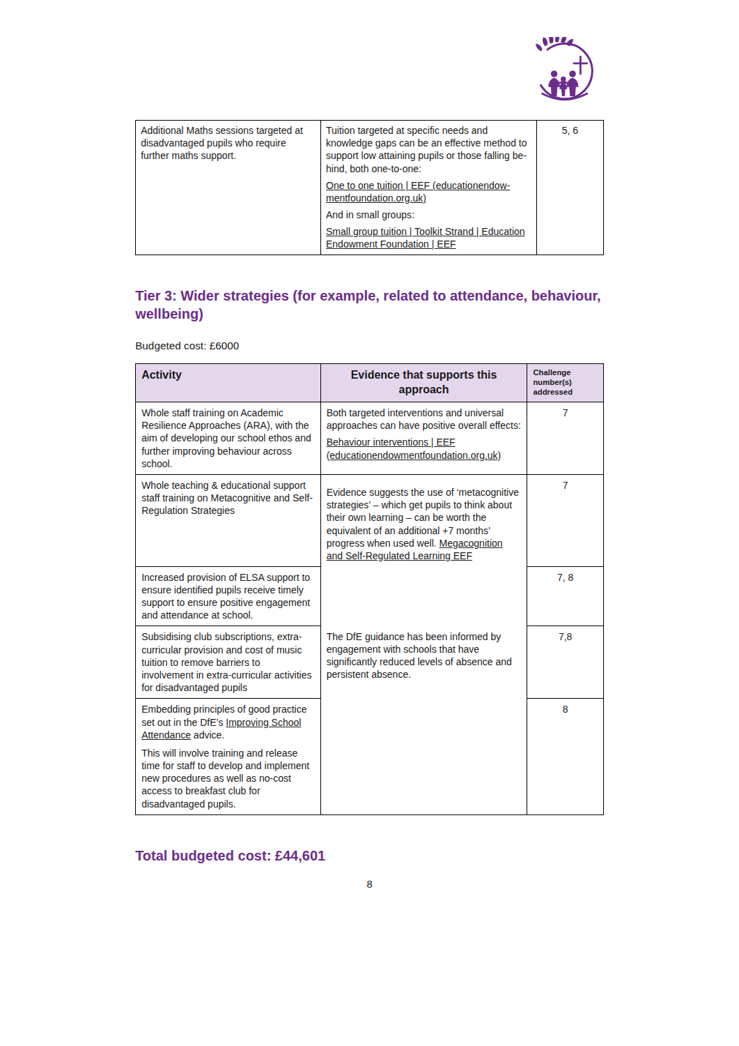| Additional Maths sessions targeted at disadvantaged pupils who require further maths support. | Tuition targeted at specific needs and knowledge gaps can be an effective method to support low attaining pupils or those falling be-hind, both one-to-one: One to one tuition / EEF (educationendow-mentfoundation.org.uk) And in small groups: Small group tuition / Toolkit Strand / Education Endowment Foundation / EEF | 5, 6 |
Tier 3: Wider strategies (for example, related to attendance, behaviour, wellbeing)
Budgeted cost: £6000
| Activity | Evidence that supports this approach | Challenge number(s) addressed |
| --- | --- | --- |
| Whole staff training on Academic Resilience Approaches (ARA), with the aim of developing our school ethos and further improving behaviour across school. | Both targeted interventions and universal approaches can have positive overall effects: Behaviour interventions / EEF (educationendowmentfoundation.org.uk) | 7 |
| Whole teaching & educational support staff training on Metacognitive and Self-Regulation Strategies | Evidence suggests the use of ‘metacognitive strategies’ – which get pupils to think about their own learning – can be worth the equivalent of an additional +7 months’ progress when used well. Megacognition and Self-Regulated Learning EEF | 7 |
| Increased provision of ELSA support to ensure identified pupils receive timely support to ensure positive engagement and attendance at school. | | 7, 8 |
| Subsidising club subscriptions, extra-curricular provision and cost of music tuition to remove barriers to involvement in extra-curricular activities for disadvantaged pupils | The DfE guidance has been informed by engagement with schools that have significantly reduced levels of absence and persistent absence. | 7,8 |
| Embedding principles of good practice set out in the DfE’s Improving School Attendance advice. This will involve training and release time for staff to develop and implement new procedures as well as no-cost access to breakfast club for disadvantaged pupils. | | 8 |
Total budgeted cost: £44,601
8